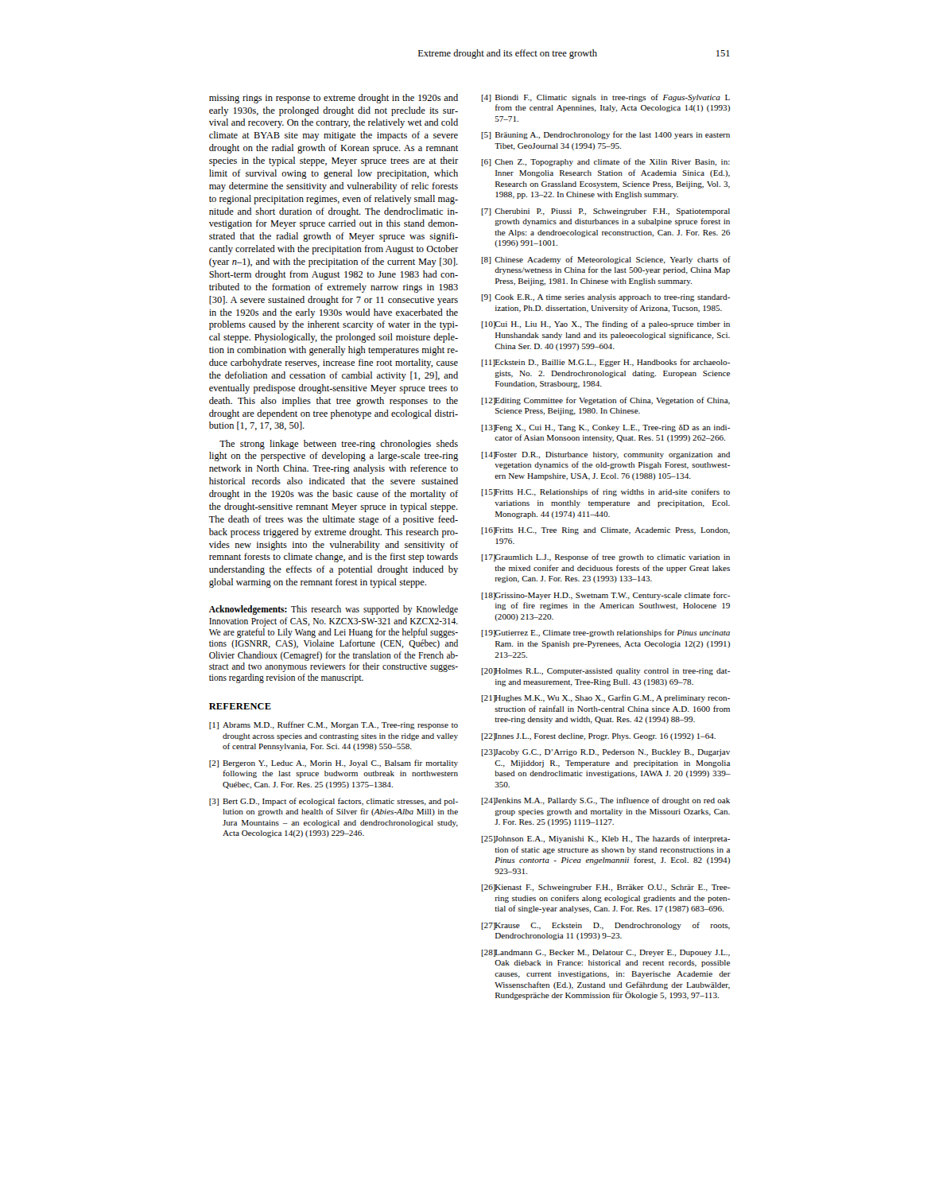Extreme drought and its effect on tree growth 151
missing rings in response to extreme drought in the 1920s and early 1930s, the prolonged drought did not preclude its survival and recovery. On the contrary, the relatively wet and cold climate at BYAB site may mitigate the impacts of a severe drought on the radial growth of Korean spruce. As a remnant species in the typical steppe, Meyer spruce trees are at their limit of survival owing to general low precipitation, which may determine the sensitivity and vulnerability of relic forests to regional precipitation regimes, even of relatively small magnitude and short duration of drought. The dendroclimatic investigation for Meyer spruce carried out in this stand demonstrated that the radial growth of Meyer spruce was significantly correlated with the precipitation from August to October (year n–1), and with the precipitation of the current May [30]. Short-term drought from August 1982 to June 1983 had contributed to the formation of extremely narrow rings in 1983 [30]. A severe sustained drought for 7 or 11 consecutive years in the 1920s and the early 1930s would have exacerbated the problems caused by the inherent scarcity of water in the typical steppe. Physiologically, the prolonged soil moisture depletion in combination with generally high temperatures might reduce carbohydrate reserves, increase fine root mortality, cause the defoliation and cessation of cambial activity [1, 29], and eventually predispose drought-sensitive Meyer spruce trees to death. This also implies that tree growth responses to the drought are dependent on tree phenotype and ecological distribution [1, 7, 17, 38, 50].
The strong linkage between tree-ring chronologies sheds light on the perspective of developing a large-scale tree-ring network in North China. Tree-ring analysis with reference to historical records also indicated that the severe sustained drought in the 1920s was the basic cause of the mortality of the drought-sensitive remnant Meyer spruce in typical steppe. The death of trees was the ultimate stage of a positive feedback process triggered by extreme drought. This research provides new insights into the vulnerability and sensitivity of remnant forests to climate change, and is the first step towards understanding the effects of a potential drought induced by global warming on the remnant forest in typical steppe.
Acknowledgements: This research was supported by Knowledge Innovation Project of CAS, No. KZCX3-SW-321 and KZCX2-314. We are grateful to Lily Wang and Lei Huang for the helpful suggestions (IGSNRR, CAS), Violaine Lafortune (CEN, Québec) and Olivier Chandioux (Cemagref) for the translation of the French abstract and two anonymous reviewers for their constructive suggestions regarding revision of the manuscript.
REFERENCE
[1] Abrams M.D., Ruffner C.M., Morgan T.A., Tree-ring response to drought across species and contrasting sites in the ridge and valley of central Pennsylvania, For. Sci. 44 (1998) 550–558.
[2] Bergeron Y., Leduc A., Morin H., Joyal C., Balsam fir mortality following the last spruce budworm outbreak in northwestern Québec, Can. J. For. Res. 25 (1995) 1375–1384.
[3] Bert G.D., Impact of ecological factors, climatic stresses, and pollution on growth and health of Silver fir (Abies-Alba Mill) in the Jura Mountains – an ecological and dendrochronological study, Acta Oecologica 14(2) (1993) 229–246.
[4] Biondi F., Climatic signals in tree-rings of Fagus-Sylvatica L from the central Apennines, Italy, Acta Oecologica 14(1) (1993) 57–71.
[5] Bräuning A., Dendrochronology for the last 1400 years in eastern Tibet, GeoJournal 34 (1994) 75–95.
[6] Chen Z., Topography and climate of the Xilin River Basin, in: Inner Mongolia Research Station of Academia Sinica (Ed.), Research on Grassland Ecosystem, Science Press, Beijing, Vol. 3, 1988, pp. 13–22. In Chinese with English summary.
[7] Cherubini P., Piussi P., Schweingruber F.H., Spatiotemporal growth dynamics and disturbances in a subalpine spruce forest in the Alps: a dendroecological reconstruction, Can. J. For. Res. 26 (1996) 991–1001.
[8] Chinese Academy of Meteorological Science, Yearly charts of dryness/wetness in China for the last 500-year period, China Map Press, Beijing, 1981. In Chinese with English summary.
[9] Cook E.R., A time series analysis approach to tree-ring standardization, Ph.D. dissertation, University of Arizona, Tucson, 1985.
[10] Cui H., Liu H., Yao X., The finding of a paleo-spruce timber in Hunshandak sandy land and its paleoecological significance, Sci. China Ser. D. 40 (1997) 599–604.
[11] Eckstein D., Baillie M.G.L., Egger H., Handbooks for archaeologists, No. 2. Dendrochronological dating. European Science Foundation, Strasbourg, 1984.
[12] Editing Committee for Vegetation of China, Vegetation of China, Science Press, Beijing, 1980. In Chinese.
[13] Feng X., Cui H., Tang K., Conkey L.E., Tree-ring δD as an indicator of Asian Monsoon intensity, Quat. Res. 51 (1999) 262–266.
[14] Foster D.R., Disturbance history, community organization and vegetation dynamics of the old-growth Pisgah Forest, southwestern New Hampshire, USA, J. Ecol. 76 (1988) 105–134.
[15] Fritts H.C., Relationships of ring widths in arid-site conifers to variations in monthly temperature and precipitation, Ecol. Monograph. 44 (1974) 411–440.
[16] Fritts H.C., Tree Ring and Climate, Academic Press, London, 1976.
[17] Graumlich L.J., Response of tree growth to climatic variation in the mixed conifer and deciduous forests of the upper Great lakes region, Can. J. For. Res. 23 (1993) 133–143.
[18] Grissino-Mayer H.D., Swetnam T.W., Century-scale climate forcing of fire regimes in the American Southwest, Holocene 19 (2000) 213–220.
[19] Gutierrez E., Climate tree-growth relationships for Pinus uncinata Ram. in the Spanish pre-Pyrenees, Acta Oecologia 12(2) (1991) 213–225.
[20] Holmes R.L., Computer-assisted quality control in tree-ring dating and measurement, Tree-Ring Bull. 43 (1983) 69–78.
[21] Hughes M.K., Wu X., Shao X., Garfin G.M., A preliminary reconstruction of rainfall in North-central China since A.D. 1600 from tree-ring density and width, Quat. Res. 42 (1994) 88–99.
[22] Innes J.L., Forest decline, Progr. Phys. Geogr. 16 (1992) 1–64.
[23] Jacoby G.C., D’Arrigo R.D., Pederson N., Buckley B., Dugarjav C., Mijiddorj R., Temperature and precipitation in Mongolia based on dendroclimatic investigations, IAWA J. 20 (1999) 339–350.
[24] Jenkins M.A., Pallardy S.G., The influence of drought on red oak group species growth and mortality in the Missouri Ozarks, Can. J. For. Res. 25 (1995) 1119–1127.
[25] Johnson E.A., Miyanishi K., Kleb H., The hazards of interpretation of static age structure as shown by stand reconstructions in a Pinus contorta - Picea engelmannii forest, J. Ecol. 82 (1994) 923–931.
[26] Kienast F., Schweingruber F.H., Brräker O.U., Schrär E., Tree-ring studies on conifers along ecological gradients and the potential of single-year analyses, Can. J. For. Res. 17 (1987) 683–696.
[27] Krause C., Eckstein D., Dendrochronology of roots, Dendrochronologia 11 (1993) 9–23.
[28] Landmann G., Becker M., Delatour C., Dreyer E., Dupouey J.L., Oak dieback in France: historical and recent records, possible causes, current investigations, in: Bayerische Academie der Wissenschaften (Ed.), Zustand und Gefährdung der Laubwälder, Rundgespräche der Kommission für Ökologie 5, 1993, 97–113.